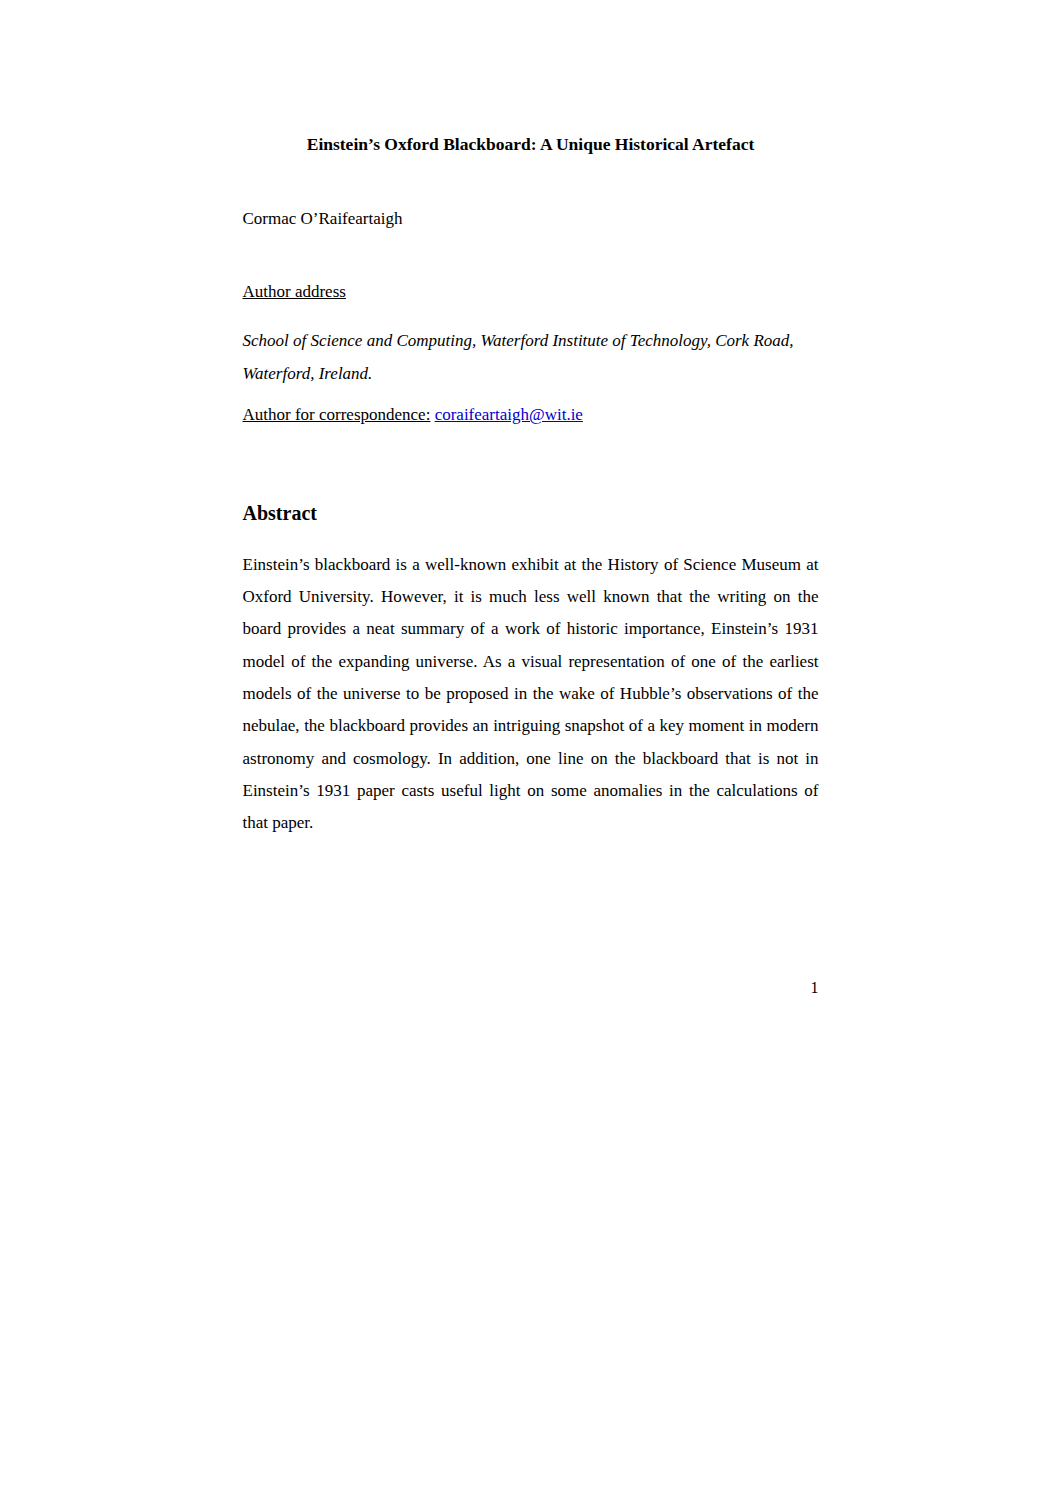Einstein’s Oxford Blackboard: A Unique Historical Artefact
Cormac O’Raifeartaigh
Author address
School of Science and Computing, Waterford Institute of Technology, Cork Road, Waterford, Ireland.
Author for correspondence: coraifeartaigh@wit.ie
Abstract
Einstein’s blackboard is a well-known exhibit at the History of Science Museum at Oxford University. However, it is much less well known that the writing on the board provides a neat summary of a work of historic importance, Einstein’s 1931 model of the expanding universe. As a visual representation of one of the earliest models of the universe to be proposed in the wake of Hubble’s observations of the nebulae, the blackboard provides an intriguing snapshot of a key moment in modern astronomy and cosmology. In addition, one line on the blackboard that is not in Einstein’s 1931 paper casts useful light on some anomalies in the calculations of that paper.
1